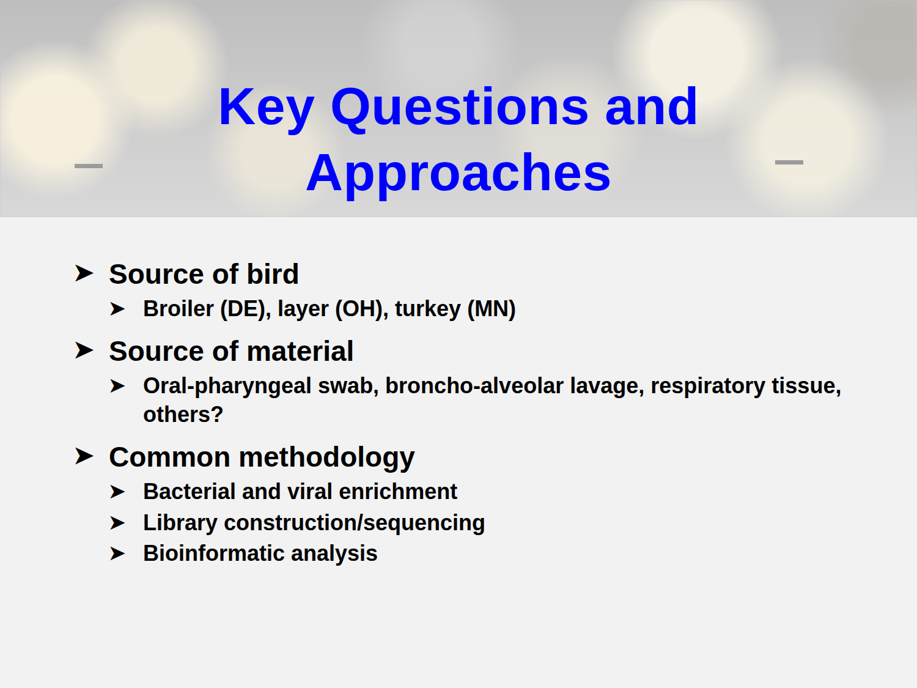Key Questions and
Approaches
Source of bird
Broiler (DE), layer (OH), turkey (MN)
Source of material
Oral-pharyngeal swab, broncho-alveolar lavage, respiratory tissue, others?
Common methodology
Bacterial and viral enrichment
Library construction/sequencing
Bioinformatic analysis